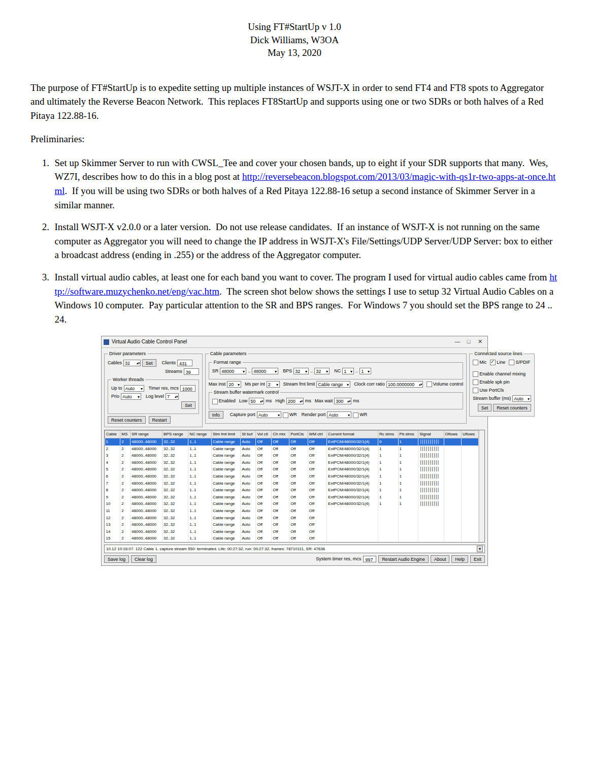Using FT#StartUp v 1.0
Dick Williams, W3OA
May 13, 2020
The purpose of FT#StartUp is to expedite setting up multiple instances of WSJT-X in order to send FT4 and FT8 spots to Aggregator and ultimately the Reverse Beacon Network. This replaces FT8StartUp and supports using one or two SDRs or both halves of a Red Pitaya 122.88-16.
Preliminaries:
Set up Skimmer Server to run with CWSL_Tee and cover your chosen bands, up to eight if your SDR supports that many. Wes, WZ7I, describes how to do this in a blog post at http://reversebeacon.blogspot.com/2013/03/magic-with-qs1r-two-apps-at-once.html. If you will be using two SDRs or both halves of a Red Pitaya 122.88-16 setup a second instance of Skimmer Server in a similar manner.
Install WSJT-X v2.0.0 or a later version. Do not use release candidates. If an instance of WSJT-X is not running on the same computer as Aggregator you will need to change the IP address in WSJT-X's File/Settings/UDP Server/UDP Server: box to either a broadcast address (ending in .255) or the address of the Aggregator computer.
Install virtual audio cables, at least one for each band you want to cover. The program I used for virtual audio cables came from http://software.muzychenko.net/eng/vac.htm. The screen shot below shows the settings I use to setup 32 Virtual Audio Cables on a Windows 10 computer. Pay particular attention to the SR and BPS ranges. For Windows 7 you should set the BPS range to 24 .. 24.
Virtual Audio Cable Control Panel
—□✕
Driver parameters
Cables 32 Set Clients 431
Streams 39
Worker threads
Up to Auto Timer res, mcs 1000
Prio Auto Log level 7
Set
Reset counters Restart
Cable parameters Format range
SR 48000 .. 48000 BPS 32 .. 32 NC 1 .. 1
Max inst 20 Ms per int 2 Stream fmt limit Cable range Clock corr ratio 100.0000000 Volume control
Stream buffer watermark control
Enabled Low 50 ms High 200 ms Max wait 300 ms
Info Capture port Auto WR Render port Auto WR
Connected source lines
Mic Line S/PDIF
Enable channel mixing
Enable spk pin
Use PortCls
Stream buffer (ms) Auto
Set Reset counters
| Cable | MS | SR range | BPS range | NC range | Stm fmt limit | St buf | Vol ctl | Ch mix | PortCls | WM ctrl | Current format | Rc stms | Pb stms | Signal | Oflows | Uflows |
| --- | --- | --- | --- | --- | --- | --- | --- | --- | --- | --- | --- | --- | --- | --- | --- | --- |
| 1 | 2 | 48000..48000 | 32..32 | 1..1 | Cable range | Auto | Off | Off | Off | Off | ExtPCM/48000/32/1(4) | 0 | 1 | ////////// | | |
| 2 | 2 | 48000..48000 | 32..32 | 1..1 | Cable range | Auto | Off | Off | Off | Off | ExtPCM/48000/32/1(4) | 1 | 1 | ////////// | | |
| 3 | 2 | 48000..48000 | 32..32 | 1..1 | Cable range | Auto | Off | Off | Off | Off | ExtPCM/48000/32/1(4) | 1 | 1 | ////////// | | |
| 4 | 2 | 48000..48000 | 32..32 | 1..1 | Cable range | Auto | Off | Off | Off | Off | ExtPCM/48000/32/1(4) | 1 | 1 | ////////// | | |
| 5 | 2 | 48000..48000 | 32..32 | 1..1 | Cable range | Auto | Off | Off | Off | Off | ExtPCM/48000/32/1(4) | 1 | 1 | ////////// | | |
| 6 | 2 | 48000..48000 | 32..32 | 1..1 | Cable range | Auto | Off | Off | Off | Off | ExtPCM/48000/32/1(4) | 1 | 1 | ////////// | | |
| 7 | 2 | 48000..48000 | 32..32 | 1..1 | Cable range | Auto | Off | Off | Off | Off | ExtPCM/48000/32/1(4) | 1 | 1 | ////////// | | |
| 8 | 2 | 48000..48000 | 32..32 | 1..1 | Cable range | Auto | Off | Off | Off | Off | ExtPCM/48000/32/1(4) | 1 | 1 | ////////// | | |
| 9 | 2 | 48000..48000 | 32..32 | 1..1 | Cable range | Auto | Off | Off | Off | Off | ExtPCM/48000/32/1(4) | 1 | 1 | ////////// | | |
| 10 | 2 | 48000..48000 | 32..32 | 1..1 | Cable range | Auto | Off | Off | Off | Off | ExtPCM/48000/32/1(4) | 1 | 1 | ////////// | | |
| 11 | 2 | 48000..48000 | 32..32 | 1..1 | Cable range | Auto | Off | Off | Off | Off | | | | | | |
| 12 | 2 | 48000..48000 | 32..32 | 1..1 | Cable range | Auto | Off | Off | Off | Off | | | | | | |
| 13 | 2 | 48000..48000 | 32..32 | 1..1 | Cable range | Auto | Off | Off | Off | Off | | | | | | |
| 14 | 2 | 48000..48000 | 32..32 | 1..1 | Cable range | Auto | Off | Off | Off | Off | | | | | | |
| 15 | 2 | 48000..48000 | 32..32 | 1..1 | Cable range | Auto | Off | Off | Off | Off | | | | | | |
10.12 10:16:07. 122 Cable 1, capture stream 550: terminated. Life: 00:27:32, run: 00:27:32, frames: 78710111, SR: 47636 ▾
Save log Clear log
System timer res, mcs 997 Restart Audio Engine About Help Exit